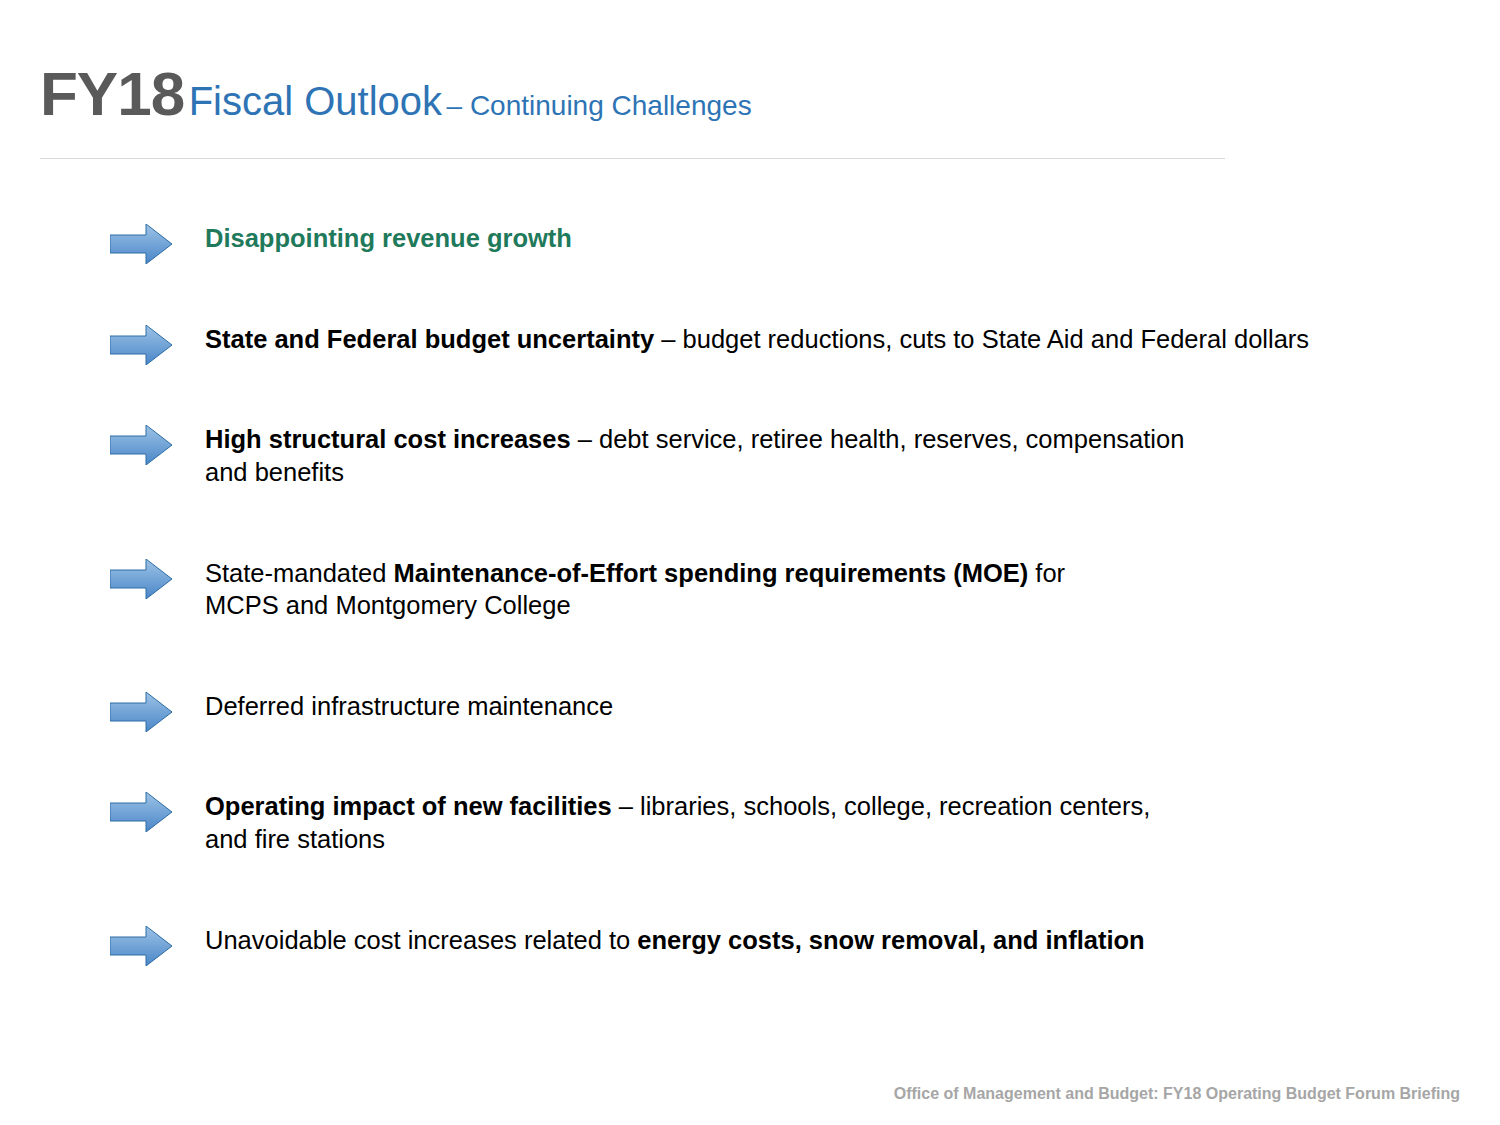FY18 Fiscal Outlook – Continuing Challenges
Disappointing revenue growth
State and Federal budget uncertainty – budget reductions, cuts to State Aid and Federal dollars
High structural cost increases – debt service, retiree health, reserves, compensation
and benefits
State-mandated Maintenance-of-Effort spending requirements (MOE) for
MCPS and Montgomery College
Deferred infrastructure maintenance
Operating impact of new facilities – libraries, schools, college, recreation centers,
and fire stations
Unavoidable cost increases related to energy costs, snow removal, and inflation
Office of Management and Budget: FY18 Operating Budget Forum Briefing